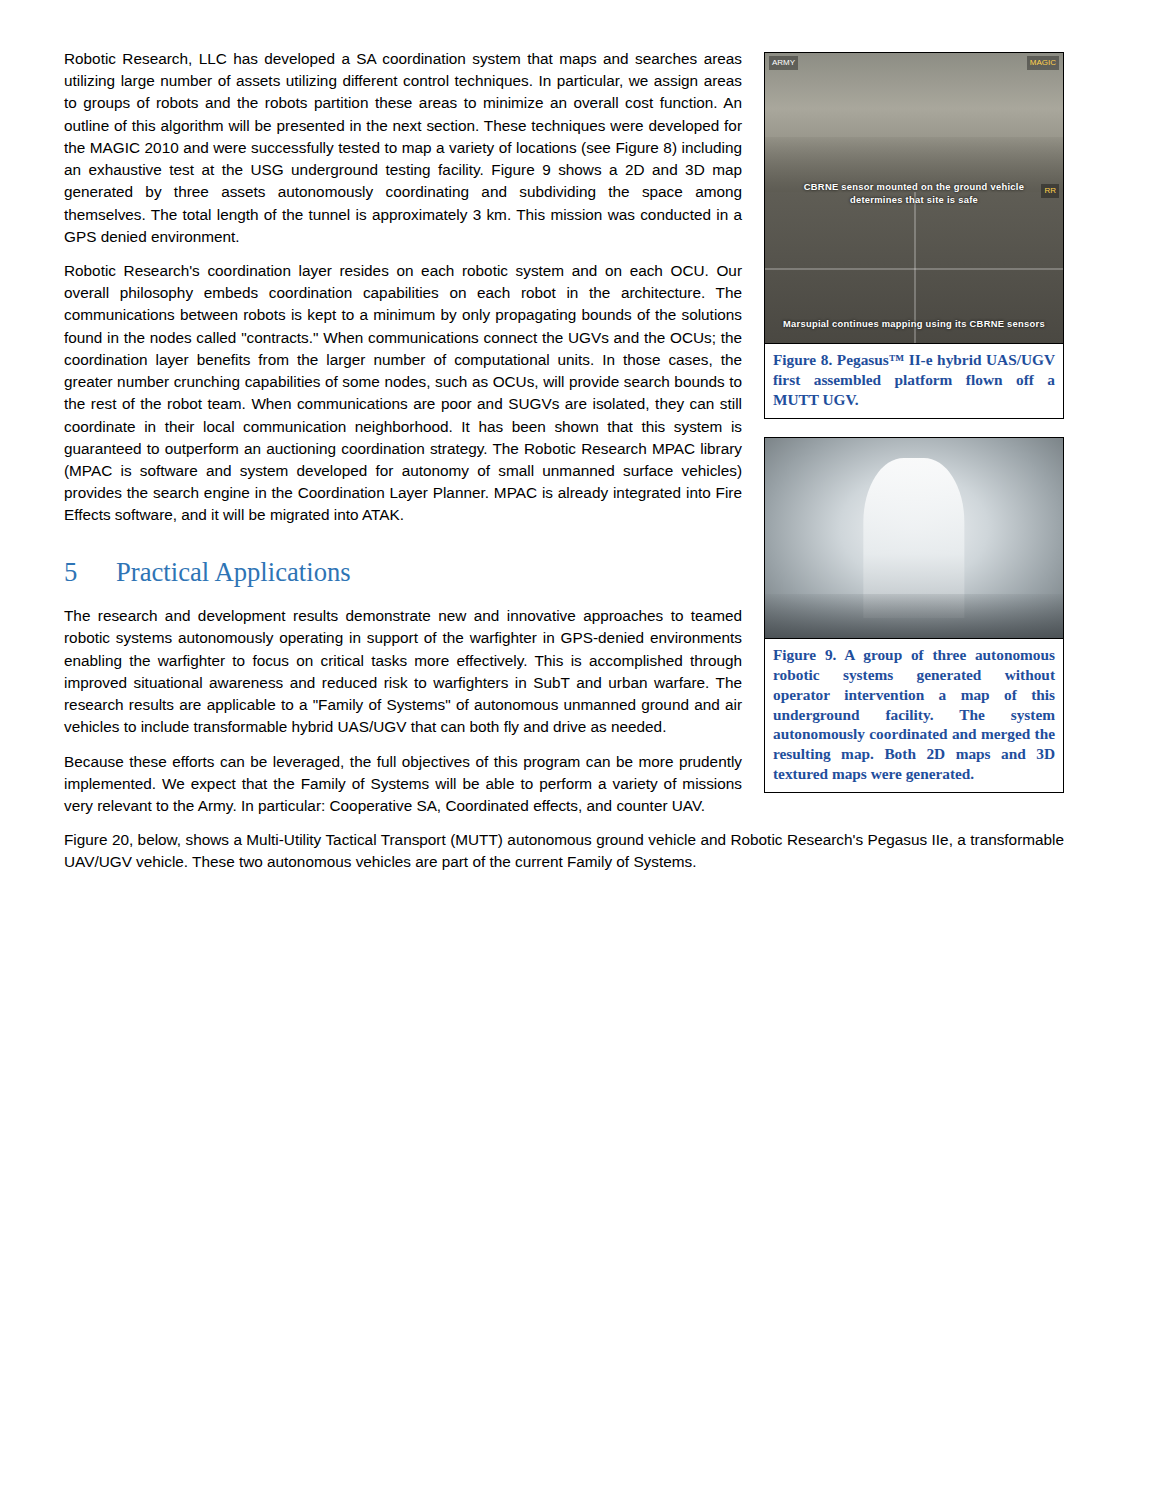ARMY
MAGIC
CBRNE sensor mounted on the ground vehicle
determines that site is safe
RR
Marsupial continues mapping using its CBRNE sensors
Figure 8. Pegasus™ II-e hybrid UAS/UGV first assembled platform flown off a MUTT UGV.
Figure 9. A group of three autonomous robotic systems generated without operator intervention a map of this underground facility. The system autonomously coordinated and merged the resulting map. Both 2D maps and 3D textured maps were generated.
Robotic Research, LLC has developed a SA coordination system that maps and searches areas utilizing large number of assets utilizing different control techniques. In particular, we assign areas to groups of robots and the robots partition these areas to minimize an overall cost function. An outline of this algorithm will be presented in the next section. These techniques were developed for the MAGIC 2010 and were successfully tested to map a variety of locations (see Figure 8) including an exhaustive test at the USG underground testing facility. Figure 9 shows a 2D and 3D map generated by three assets autonomously coordinating and subdividing the space among themselves. The total length of the tunnel is approximately 3 km. This mission was conducted in a GPS denied environment.
Robotic Research's coordination layer resides on each robotic system and on each OCU. Our overall philosophy embeds coordination capabilities on each robot in the architecture. The communications between robots is kept to a minimum by only propagating bounds of the solutions found in the nodes called "contracts." When communications connect the UGVs and the OCUs; the coordination layer benefits from the larger number of computational units. In those cases, the greater number crunching capabilities of some nodes, such as OCUs, will provide search bounds to the rest of the robot team. When communications are poor and SUGVs are isolated, they can still coordinate in their local communication neighborhood. It has been shown that this system is guaranteed to outperform an auctioning coordination strategy. The Robotic Research MPAC library (MPAC is software and system developed for autonomy of small unmanned surface vehicles) provides the search engine in the Coordination Layer Planner. MPAC is already integrated into Fire Effects software, and it will be migrated into ATAK.
5 Practical Applications
The research and development results demonstrate new and innovative approaches to teamed robotic systems autonomously operating in support of the warfighter in GPS-denied environments enabling the warfighter to focus on critical tasks more effectively. This is accomplished through improved situational awareness and reduced risk to warfighters in SubT and urban warfare. The research results are applicable to a "Family of Systems" of autonomous unmanned ground and air vehicles to include transformable hybrid UAS/UGV that can both fly and drive as needed.
Because these efforts can be leveraged, the full objectives of this program can be more prudently implemented. We expect that the Family of Systems will be able to perform a variety of missions very relevant to the Army. In particular: Cooperative SA, Coordinated effects, and counter UAV.
Figure 20, below, shows a Multi-Utility Tactical Transport (MUTT) autonomous ground vehicle and Robotic Research's Pegasus IIe, a transformable UAV/UGV vehicle. These two autonomous vehicles are part of the current Family of Systems.